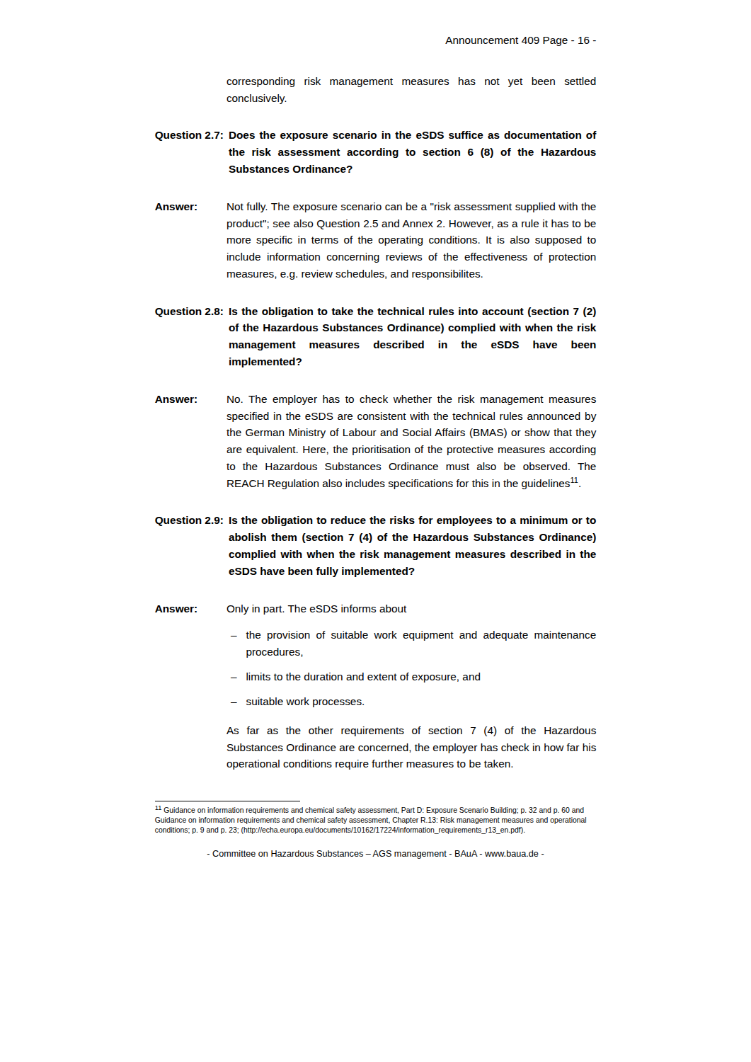Announcement 409 Page - 16 -
corresponding risk management measures has not yet been settled conclusively.
Question 2.7:
Does the exposure scenario in the eSDS suffice as documentation of the risk assessment according to section 6 (8) of the Hazardous Substances Ordinance?
Answer:
Not fully. The exposure scenario can be a "risk assessment supplied with the product"; see also Question 2.5 and Annex 2. However, as a rule it has to be more specific in terms of the operating conditions. It is also supposed to include information concerning reviews of the effectiveness of protection measures, e.g. review schedules, and responsibilites.
Question 2.8:
Is the obligation to take the technical rules into account (section 7 (2) of the Hazardous Substances Ordinance) complied with when the risk management measures described in the eSDS have been implemented?
Answer:
No. The employer has to check whether the risk management measures specified in the eSDS are consistent with the technical rules announced by the German Ministry of Labour and Social Affairs (BMAS) or show that they are equivalent. Here, the prioritisation of the protective measures according to the Hazardous Substances Ordinance must also be observed. The REACH Regulation also includes specifications for this in the guidelines11.
Question 2.9:
Is the obligation to reduce the risks for employees to a minimum or to abolish them (section 7 (4) of the Hazardous Substances Ordinance) complied with when the risk management measures described in the eSDS have been fully implemented?
Answer:
Only in part. The eSDS informs about
the provision of suitable work equipment and adequate maintenance procedures,
limits to the duration and extent of exposure, and
suitable work processes.
As far as the other requirements of section 7 (4) of the Hazardous Substances Ordinance are concerned, the employer has check in how far his operational conditions require further measures to be taken.
11 Guidance on information requirements and chemical safety assessment, Part D: Exposure Scenario Building; p. 32 and p. 60 and Guidance on information requirements and chemical safety assessment, Chapter R.13: Risk management measures and operational conditions; p. 9 and p. 23; (http://echa.europa.eu/documents/10162/17224/information_requirements_r13_en.pdf).
- Committee on Hazardous Substances – AGS management - BAuA - www.baua.de -